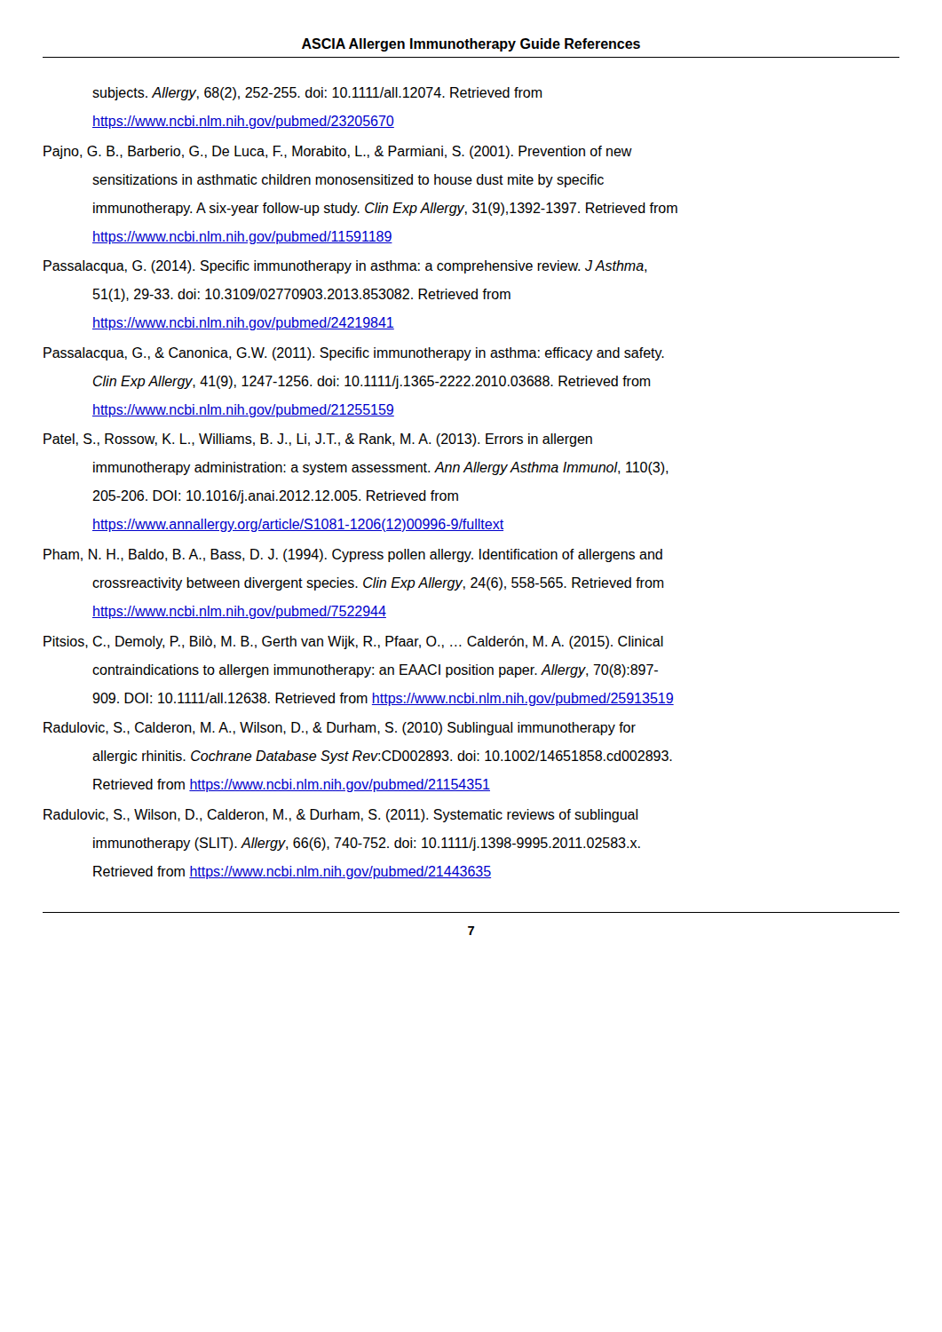ASCIA Allergen Immunotherapy Guide References
subjects. Allergy, 68(2), 252-255. doi: 10.1111/all.12074. Retrieved from https://www.ncbi.nlm.nih.gov/pubmed/23205670
Pajno, G. B., Barberio, G., De Luca, F., Morabito, L., & Parmiani, S. (2001). Prevention of new sensitizations in asthmatic children monosensitized to house dust mite by specific immunotherapy. A six-year follow-up study. Clin Exp Allergy, 31(9),1392-1397. Retrieved from https://www.ncbi.nlm.nih.gov/pubmed/11591189
Passalacqua, G. (2014). Specific immunotherapy in asthma: a comprehensive review. J Asthma, 51(1), 29-33. doi: 10.3109/02770903.2013.853082. Retrieved from https://www.ncbi.nlm.nih.gov/pubmed/24219841
Passalacqua, G., & Canonica, G.W. (2011). Specific immunotherapy in asthma: efficacy and safety. Clin Exp Allergy, 41(9), 1247-1256. doi: 10.1111/j.1365-2222.2010.03688. Retrieved from https://www.ncbi.nlm.nih.gov/pubmed/21255159
Patel, S., Rossow, K. L., Williams, B. J., Li, J.T., & Rank, M. A. (2013). Errors in allergen immunotherapy administration: a system assessment. Ann Allergy Asthma Immunol, 110(3), 205-206. DOI: 10.1016/j.anai.2012.12.005. Retrieved from https://www.annallergy.org/article/S1081-1206(12)00996-9/fulltext
Pham, N. H., Baldo, B. A., Bass, D. J. (1994). Cypress pollen allergy. Identification of allergens and crossreactivity between divergent species. Clin Exp Allergy, 24(6), 558-565. Retrieved from https://www.ncbi.nlm.nih.gov/pubmed/7522944
Pitsios, C., Demoly, P., Bilò, M. B., Gerth van Wijk, R., Pfaar, O., … Calderón, M. A. (2015). Clinical contraindications to allergen immunotherapy: an EAACI position paper. Allergy, 70(8):897- 909. DOI: 10.1111/all.12638. Retrieved from https://www.ncbi.nlm.nih.gov/pubmed/25913519
Radulovic, S., Calderon, M. A., Wilson, D., & Durham, S. (2010) Sublingual immunotherapy for allergic rhinitis. Cochrane Database Syst Rev:CD002893. doi: 10.1002/14651858.cd002893. Retrieved from https://www.ncbi.nlm.nih.gov/pubmed/21154351
Radulovic, S., Wilson, D., Calderon, M., & Durham, S. (2011). Systematic reviews of sublingual immunotherapy (SLIT). Allergy, 66(6), 740-752. doi: 10.1111/j.1398-9995.2011.02583.x. Retrieved from https://www.ncbi.nlm.nih.gov/pubmed/21443635
7